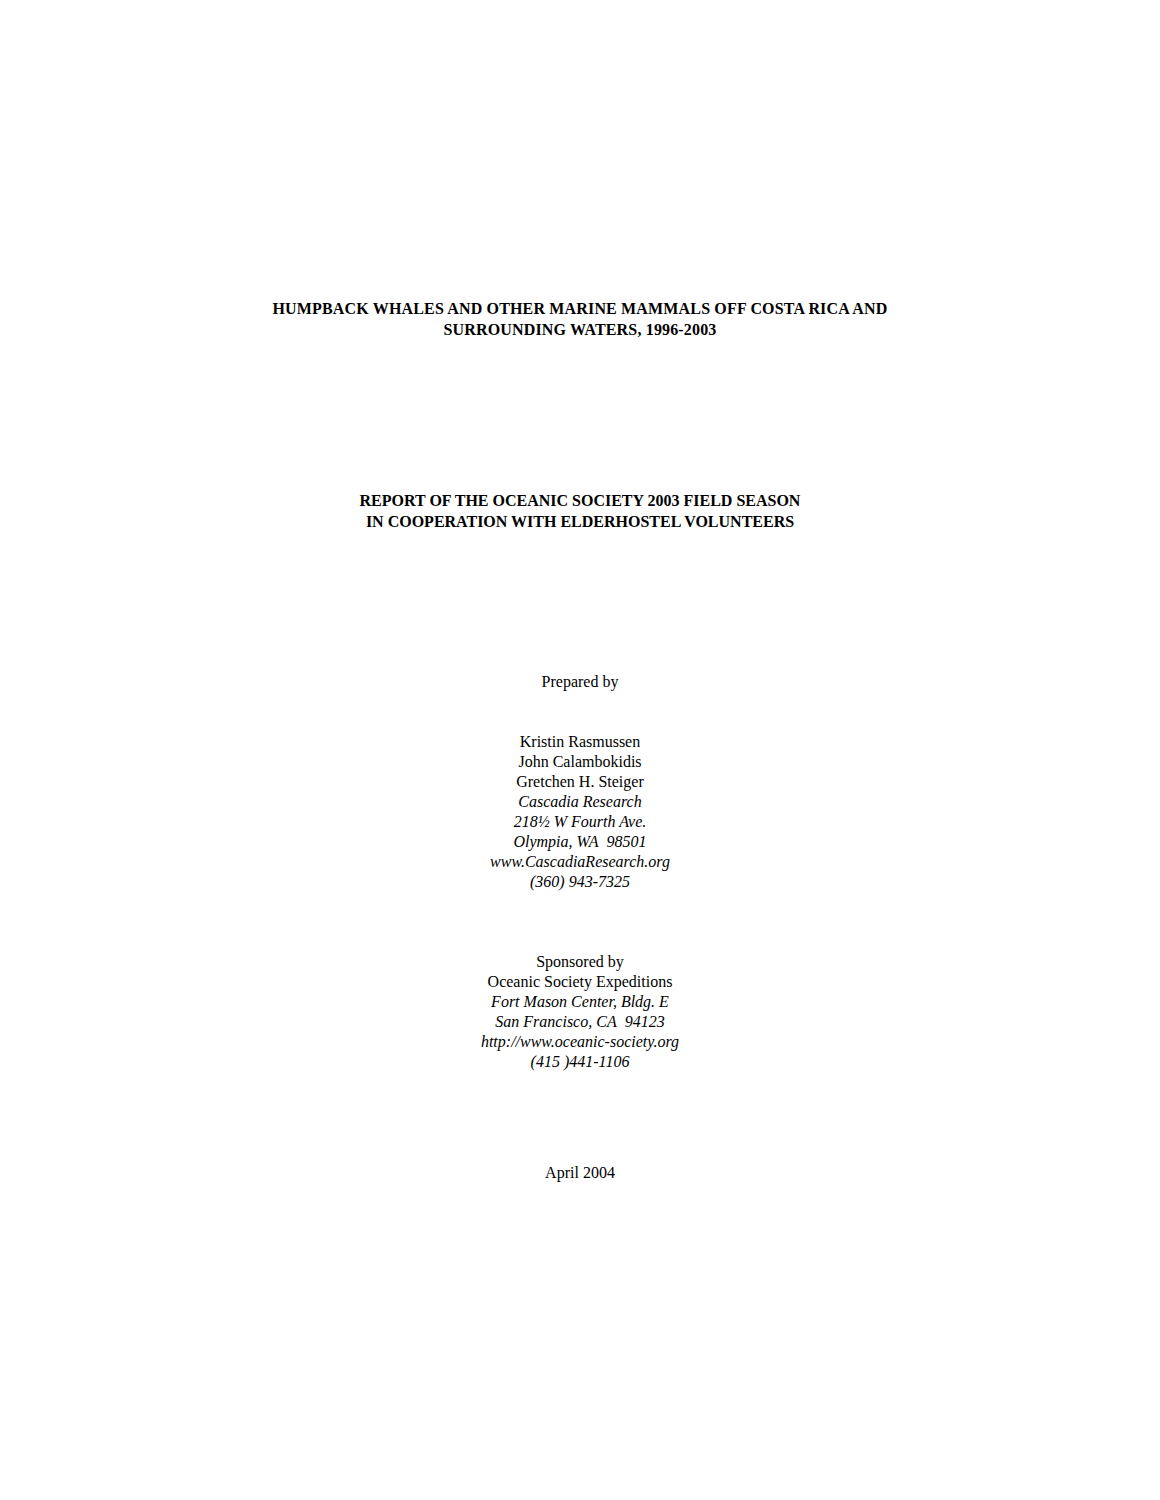Humpback Whales and Other Marine Mammals off Costa Rica and
Surrounding Waters, 1996-2003
Report of the Oceanic Society 2003 Field Season
in Cooperation with Elderhostel Volunteers
Prepared by
Kristin Rasmussen
John Calambokidis
Gretchen H. Steiger
Cascadia Research
218½ W Fourth Ave.
Olympia, WA 98501
www.CascadiaResearch.org
(360) 943-7325
Sponsored by
Oceanic Society Expeditions
Fort Mason Center, Bldg. E
San Francisco, CA 94123
http://www.oceanic-society.org
(415 )441-1106
April 2004